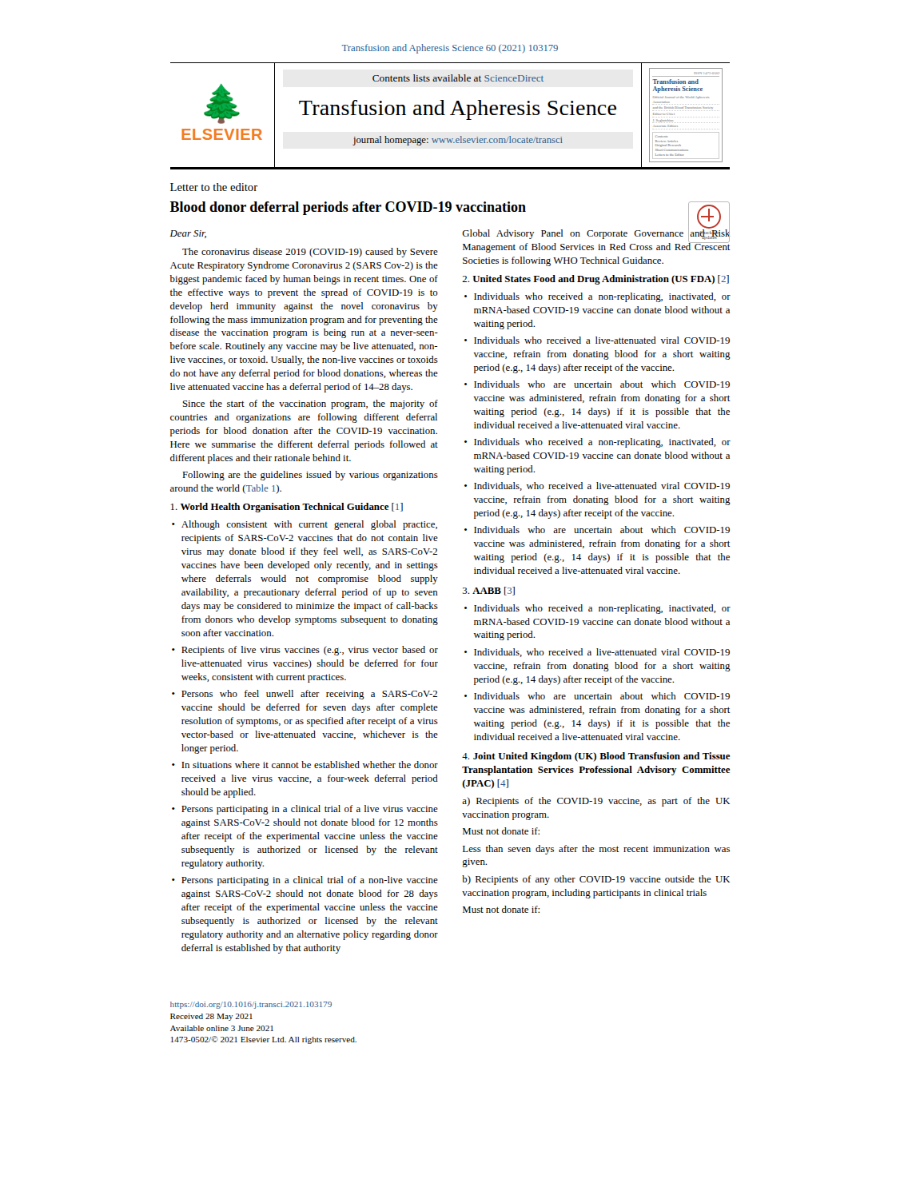Transfusion and Apheresis Science 60 (2021) 103179
🌲
ELSEVIER
Contents lists available at ScienceDirect
Transfusion and Apheresis Science
journal homepage: www.elsevier.com/locate/transci
ISSN 1473-0502
Transfusion and Apheresis Science
Official Journal of the World Apheresis Association
and the British Blood Transfusion Society
Editor-in-Chief
J. Seghatchian
Associate Editors
Contents
Review Articles
Original Research
Short Communications
Letters to the Editor
ELSEVIER
Letter to the editor
Blood donor deferral periods after COVID-19 vaccination
Check for
updates
Dear Sir,
The coronavirus disease 2019 (COVID-19) caused by Severe Acute Respiratory Syndrome Coronavirus 2 (SARS Cov-2) is the biggest pandemic faced by human beings in recent times. One of the effective ways to prevent the spread of COVID-19 is to develop herd immunity against the novel coronavirus by following the mass immunization program and for preventing the disease the vaccination program is being run at a never-seen-before scale. Routinely any vaccine may be live attenuated, non-live vaccines, or toxoid. Usually, the non-live vaccines or toxoids do not have any deferral period for blood donations, whereas the live attenuated vaccine has a deferral period of 14–28 days.
Since the start of the vaccination program, the majority of countries and organizations are following different deferral periods for blood donation after the COVID-19 vaccination. Here we summarise the different deferral periods followed at different places and their rationale behind it.
Following are the guidelines issued by various organizations around the world (Table 1).
1. World Health Organisation Technical Guidance [1]
Although consistent with current general global practice, recipients of SARS-CoV-2 vaccines that do not contain live virus may donate blood if they feel well, as SARS-CoV-2 vaccines have been developed only recently, and in settings where deferrals would not compromise blood supply availability, a precautionary deferral period of up to seven days may be considered to minimize the impact of call-backs from donors who develop symptoms subsequent to donating soon after vaccination.
Recipients of live virus vaccines (e.g., virus vector based or live-attenuated virus vaccines) should be deferred for four weeks, consistent with current practices.
Persons who feel unwell after receiving a SARS-CoV-2 vaccine should be deferred for seven days after complete resolution of symptoms, or as specified after receipt of a virus vector-based or live-attenuated vaccine, whichever is the longer period.
In situations where it cannot be established whether the donor received a live virus vaccine, a four-week deferral period should be applied.
Persons participating in a clinical trial of a live virus vaccine against SARS-CoV-2 should not donate blood for 12 months after receipt of the experimental vaccine unless the vaccine subsequently is authorized or licensed by the relevant regulatory authority.
Persons participating in a clinical trial of a non-live vaccine against SARS-CoV-2 should not donate blood for 28 days after receipt of the experimental vaccine unless the vaccine subsequently is authorized or licensed by the relevant regulatory authority and an alternative policy regarding donor deferral is established by that authority
Global Advisory Panel on Corporate Governance and Risk Management of Blood Services in Red Cross and Red Crescent Societies is following WHO Technical Guidance.
2. United States Food and Drug Administration (US FDA) [2]
Individuals who received a non-replicating, inactivated, or mRNA-based COVID-19 vaccine can donate blood without a waiting period.
Individuals who received a live-attenuated viral COVID-19 vaccine, refrain from donating blood for a short waiting period (e.g., 14 days) after receipt of the vaccine.
Individuals who are uncertain about which COVID-19 vaccine was administered, refrain from donating for a short waiting period (e.g., 14 days) if it is possible that the individual received a live-attenuated viral vaccine.
Individuals who received a non-replicating, inactivated, or mRNA-based COVID-19 vaccine can donate blood without a waiting period.
Individuals, who received a live-attenuated viral COVID-19 vaccine, refrain from donating blood for a short waiting period (e.g., 14 days) after receipt of the vaccine.
Individuals who are uncertain about which COVID-19 vaccine was administered, refrain from donating for a short waiting period (e.g., 14 days) if it is possible that the individual received a live-attenuated viral vaccine.
3. AABB [3]
Individuals who received a non-replicating, inactivated, or mRNA-based COVID-19 vaccine can donate blood without a waiting period.
Individuals, who received a live-attenuated viral COVID-19 vaccine, refrain from donating blood for a short waiting period (e.g., 14 days) after receipt of the vaccine.
Individuals who are uncertain about which COVID-19 vaccine was administered, refrain from donating for a short waiting period (e.g., 14 days) if it is possible that the individual received a live-attenuated viral vaccine.
4. Joint United Kingdom (UK) Blood Transfusion and Tissue Transplantation Services Professional Advisory Committee (JPAC) [4]
a) Recipients of the COVID-19 vaccine, as part of the UK vaccination program.
Must not donate if:
Less than seven days after the most recent immunization was given.
b) Recipients of any other COVID-19 vaccine outside the UK vaccination program, including participants in clinical trials
Must not donate if:
https://doi.org/10.1016/j.transci.2021.103179
Received 28 May 2021
Available online 3 June 2021
1473-0502/© 2021 Elsevier Ltd. All rights reserved.